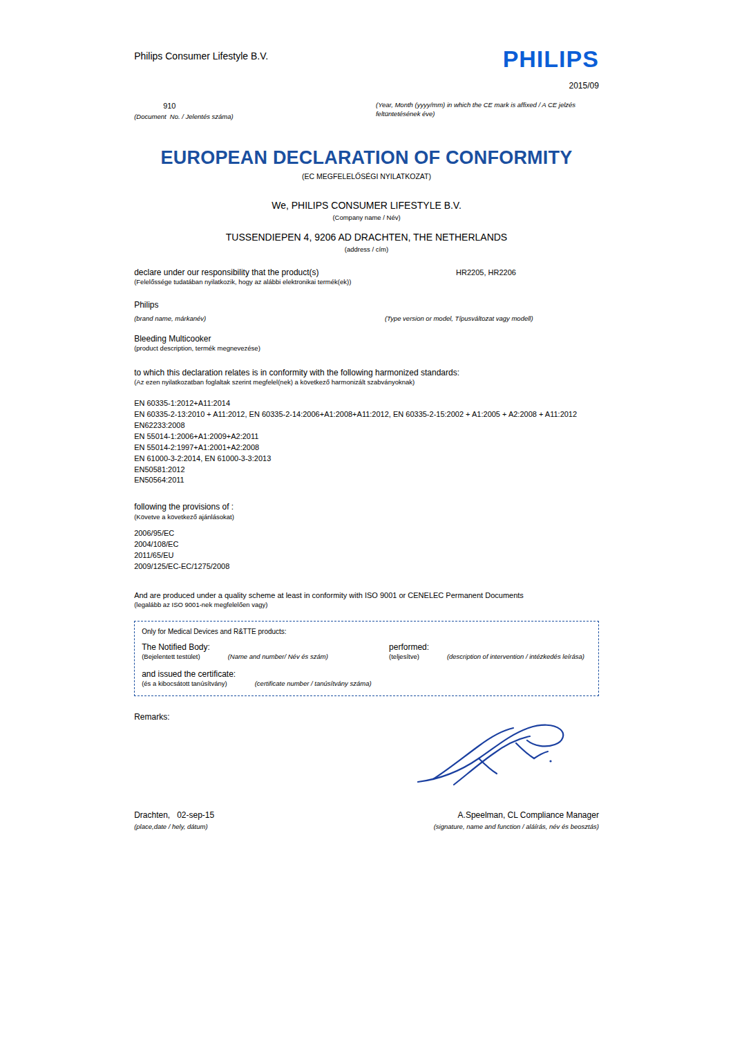Philips Consumer Lifestyle B.V.
PHILIPS
2015/09
910
(Document No. / Jelentés száma)
(Year, Month (yyyy/mm) in which the CE mark is affixed / A CE jelzés
feltüntetésének éve)
EUROPEAN DECLARATION OF CONFORMITY
(EC MEGFELELŐSÉGI NYILATKOZAT)
We, PHILIPS CONSUMER LIFESTYLE B.V.
(Company name / Név)
TUSSENDIEPEN 4, 9206 AD DRACHTEN, THE NETHERLANDS
(address / cím)
declare under our responsibility that the product(s)
HR2205, HR2206
(Felelőssége tudatában nyilatkozik, hogy az alábbi elektronikai termék(ek))
Philips
(brand name, márkanév)
(Type version or model, Típusváltozat vagy modell)
Bleeding Multicooker
(product description, termék megnevezése)
to which this declaration relates is in conformity with the following harmonized standards:
(Az ezen nyilatkozatban foglaltak szerint megfelel(nek) a következő harmonizált szabványoknak)
EN 60335-1:2012+A11:2014
EN 60335-2-13:2010 + A11:2012, EN 60335-2-14:2006+A1:2008+A11:2012, EN 60335-2-15:2002 + A1:2005 + A2:2008 + A11:2012
EN62233:2008
EN 55014-1:2006+A1:2009+A2:2011
EN 55014-2:1997+A1:2001+A2:2008
EN 61000-3-2:2014, EN 61000-3-3:2013
EN50581:2012
EN50564:2011
following the provisions of :
(Követve a következő ajánlásokat)
2006/95/EC
2004/108/EC
2011/65/EU
2009/125/EC-EC/1275/2008
And are produced under a quality scheme at least in conformity with ISO 9001 or CENELEC Permanent Documents
(legalább az ISO 9001-nek megfelelően vagy)
Only for Medical Devices and R&TTE products:
The Notified Body:
(Bejelentett testület)
(Name and number/ Név és szám)
performed:
(teljesítve)
(description of intervention / intézkedés leírása)
and issued the certificate:
(és a kibocsátott tanúsítvány)
(certificate number / tanúsítvány száma)
Remarks:
Drachten, 02-sep-15
(place,date / hely, dátum)
A.Speelman, CL Compliance Manager
(signature, name and function / aláírás, név és beosztás)